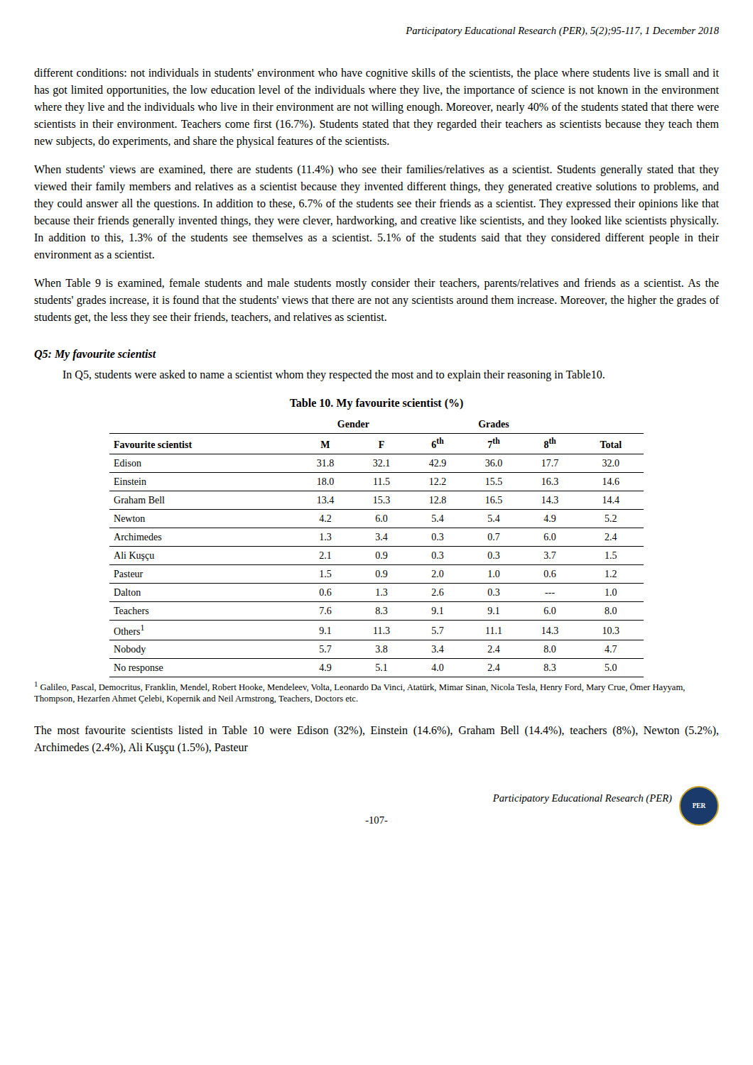Participatory Educational Research (PER), 5(2);95-117, 1 December 2018
different conditions: not individuals in students' environment who have cognitive skills of the scientists, the place where students live is small and it has got limited opportunities, the low education level of the individuals where they live, the importance of science is not known in the environment where they live and the individuals who live in their environment are not willing enough. Moreover, nearly 40% of the students stated that there were scientists in their environment. Teachers come first (16.7%). Students stated that they regarded their teachers as scientists because they teach them new subjects, do experiments, and share the physical features of the scientists.
When students' views are examined, there are students (11.4%) who see their families/relatives as a scientist. Students generally stated that they viewed their family members and relatives as a scientist because they invented different things, they generated creative solutions to problems, and they could answer all the questions. In addition to these, 6.7% of the students see their friends as a scientist. They expressed their opinions like that because their friends generally invented things, they were clever, hardworking, and creative like scientists, and they looked like scientists physically. In addition to this, 1.3% of the students see themselves as a scientist. 5.1% of the students said that they considered different people in their environment as a scientist.
When Table 9 is examined, female students and male students mostly consider their teachers, parents/relatives and friends as a scientist. As the students' grades increase, it is found that the students' views that there are not any scientists around them increase. Moreover, the higher the grades of students get, the less they see their friends, teachers, and relatives as scientist.
Q5: My favourite scientist
In Q5, students were asked to name a scientist whom they respected the most and to explain their reasoning in Table10.
Table 10. My favourite scientist (%)
| | Gender | Grades | |
| --- | --- | --- | --- |
| Favourite scientist | M | F | 6 th | 7 th | 8 th | Total |
| Edison | 31.8 | 32.1 | 42.9 | 36.0 | 17.7 | 32.0 |
| Einstein | 18.0 | 11.5 | 12.2 | 15.5 | 16.3 | 14.6 |
| Graham Bell | 13.4 | 15.3 | 12.8 | 16.5 | 14.3 | 14.4 |
| Newton | 4.2 | 6.0 | 5.4 | 5.4 | 4.9 | 5.2 |
| Archimedes | 1.3 | 3.4 | 0.3 | 0.7 | 6.0 | 2.4 |
| Ali Kuşçu | 2.1 | 0.9 | 0.3 | 0.3 | 3.7 | 1.5 |
| Pasteur | 1.5 | 0.9 | 2.0 | 1.0 | 0.6 | 1.2 |
| Dalton | 0.6 | 1.3 | 2.6 | 0.3 | --- | 1.0 |
| Teachers | 7.6 | 8.3 | 9.1 | 9.1 | 6.0 | 8.0 |
| Others 1 | 9.1 | 11.3 | 5.7 | 11.1 | 14.3 | 10.3 |
| Nobody | 5.7 | 3.8 | 3.4 | 2.4 | 8.0 | 4.7 |
| No response | 4.9 | 5.1 | 4.0 | 2.4 | 8.3 | 5.0 |
1 Galileo, Pascal, Democritus, Franklin, Mendel, Robert Hooke, Mendeleev, Volta, Leonardo Da Vinci, Atatürk, Mimar Sinan, Nicola Tesla, Henry Ford, Mary Crue, Ömer Hayyam, Thompson, Hezarfen Ahmet Çelebi, Kopernik and Neil Armstrong, Teachers, Doctors etc.
The most favourite scientists listed in Table 10 were Edison (32%), Einstein (14.6%), Graham Bell (14.4%), teachers (8%), Newton (5.2%), Archimedes (2.4%), Ali Kuşçu (1.5%), Pasteur
Participatory Educational Research (PER)
PER
-107-